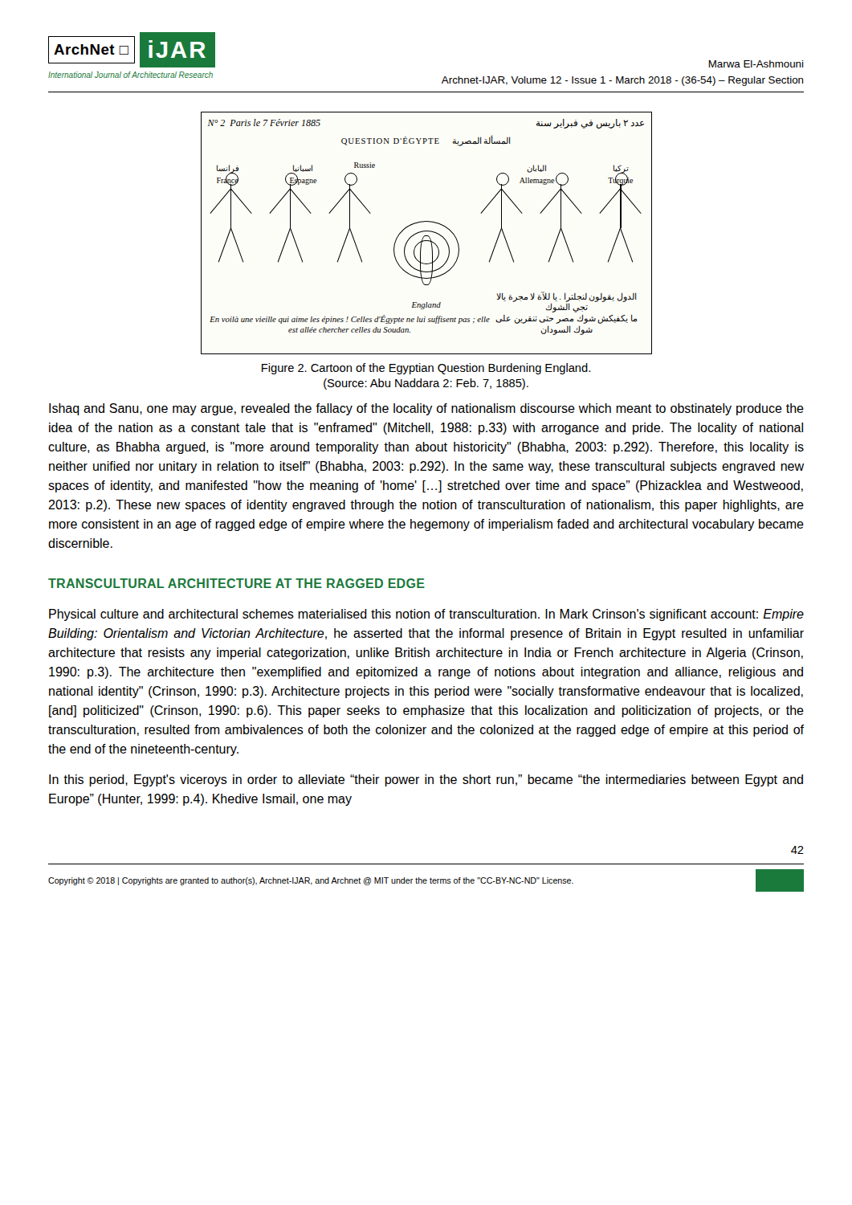ArchNet □ iJAR
International Journal of Architectural Research
Marwa El-Ashmouni
Archnet-IJAR, Volume 12 - Issue 1 - March 2018 - (36-54) – Regular Section
N° 2 Paris le 7 Février 1885
عدد ٢ باريس في فبراير سنة
QUESTION D'ÉGYPTE المسألة المصرية
فرانسا
France
اسبانيا
Espagne
Russie
اليابان
Allemagne
تركيا
Turquie
England
En voilà une vieille qui aime les épines ! Celles d'Égypte ne lui suffisent pas ; elle est allée chercher celles du Soudan.
الدول يقولون لنجلترا . يا للآة لا مجرة يالا تجي الشوك
ما يكفيكش شوك مصر حتى تنقرين على شوك السودان
Figure 2. Cartoon of the Egyptian Question Burdening England.
(Source: Abu Naddara 2: Feb. 7, 1885).
Ishaq and Sanu, one may argue, revealed the fallacy of the locality of nationalism discourse which meant to obstinately produce the idea of the nation as a constant tale that is "enframed" (Mitchell, 1988: p.33) with arrogance and pride. The locality of national culture, as Bhabha argued, is "more around temporality than about historicity" (Bhabha, 2003: p.292). Therefore, this locality is neither unified nor unitary in relation to itself" (Bhabha, 2003: p.292). In the same way, these transcultural subjects engraved new spaces of identity, and manifested "how the meaning of 'home' […] stretched over time and space” (Phizacklea and Westweood, 2013: p.2). These new spaces of identity engraved through the notion of transculturation of nationalism, this paper highlights, are more consistent in an age of ragged edge of empire where the hegemony of imperialism faded and architectural vocabulary became discernible.
TRANSCULTURAL ARCHITECTURE AT THE RAGGED EDGE
Physical culture and architectural schemes materialised this notion of transculturation. In Mark Crinson's significant account: Empire Building: Orientalism and Victorian Architecture, he asserted that the informal presence of Britain in Egypt resulted in unfamiliar architecture that resists any imperial categorization, unlike British architecture in India or French architecture in Algeria (Crinson, 1990: p.3). The architecture then "exemplified and epitomized a range of notions about integration and alliance, religious and national identity" (Crinson, 1990: p.3). Architecture projects in this period were "socially transformative endeavour that is localized, [and] politicized" (Crinson, 1990: p.6). This paper seeks to emphasize that this localization and politicization of projects, or the transculturation, resulted from ambivalences of both the colonizer and the colonized at the ragged edge of empire at this period of the end of the nineteenth-century.
In this period, Egypt's viceroys in order to alleviate “their power in the short run,” became “the intermediaries between Egypt and Europe” (Hunter, 1999: p.4). Khedive Ismail, one may
42
Copyright © 2018 | Copyrights are granted to author(s), Archnet-IJAR, and Archnet @ MIT under the terms of the "CC-BY-NC-ND" License.